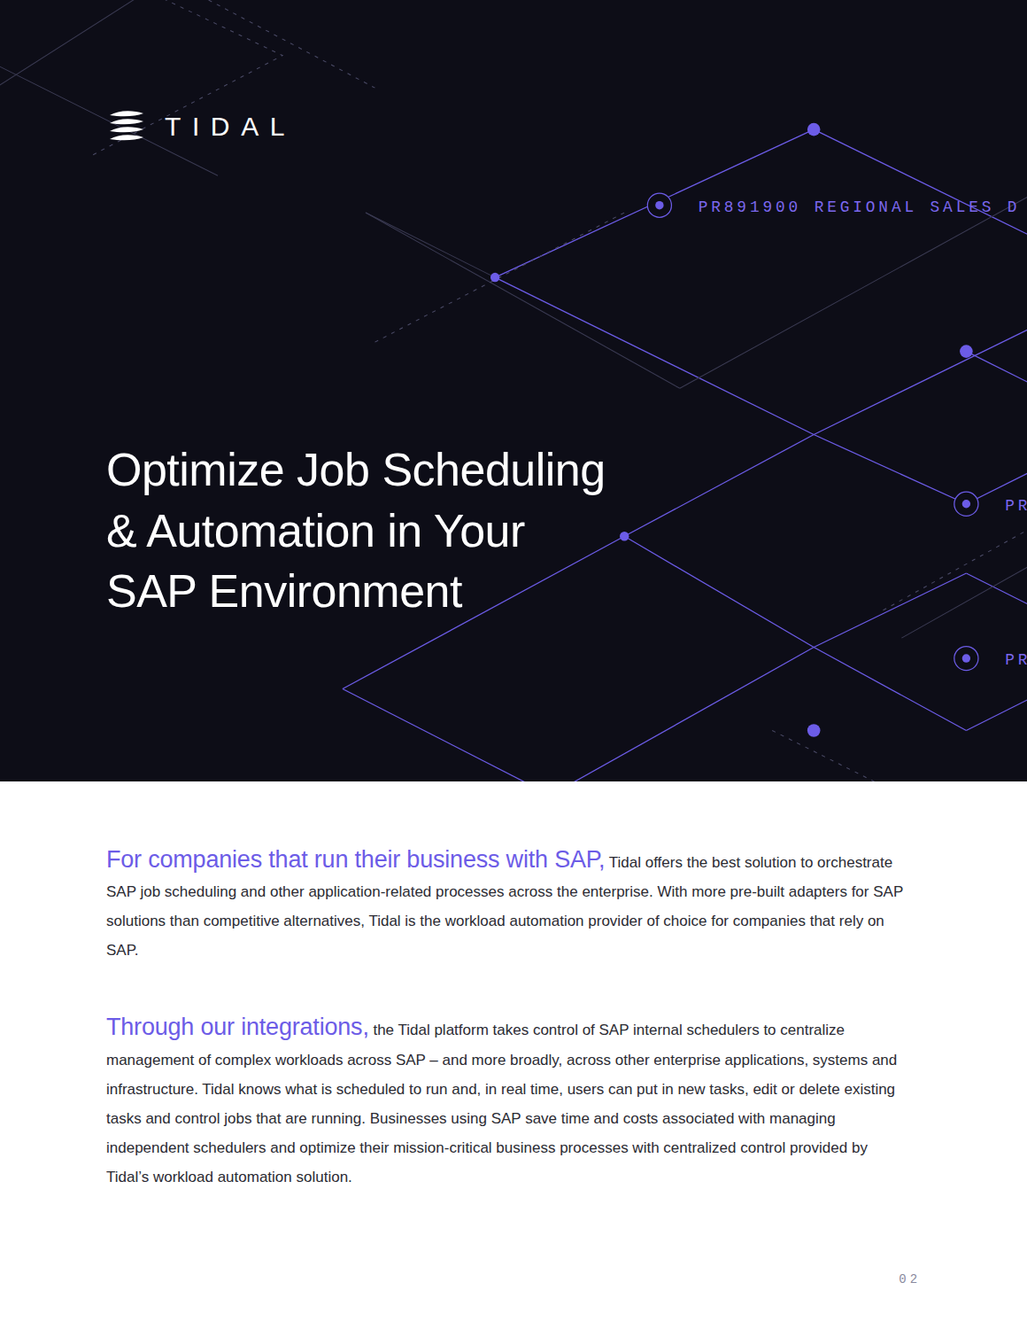PR891900 REGIONAL SALES D PR0 PR9
TIDAL
Optimize Job Scheduling
& Automation in Your
SAP Environment
For companies that run their business with SAP, Tidal offers the best solution to orchestrate SAP job scheduling and other application-related processes across the enterprise. With more pre-built adapters for SAP solutions than competitive alternatives, Tidal is the workload automation provider of choice for companies that rely on SAP.
Through our integrations, the Tidal platform takes control of SAP internal schedulers to centralize management of complex workloads across SAP – and more broadly, across other enterprise applications, systems and infrastructure. Tidal knows what is scheduled to run and, in real time, users can put in new tasks, edit or delete existing tasks and control jobs that are running. Businesses using SAP save time and costs associated with managing independent schedulers and optimize their mission-critical business processes with centralized control provided by Tidal’s workload automation solution.
02